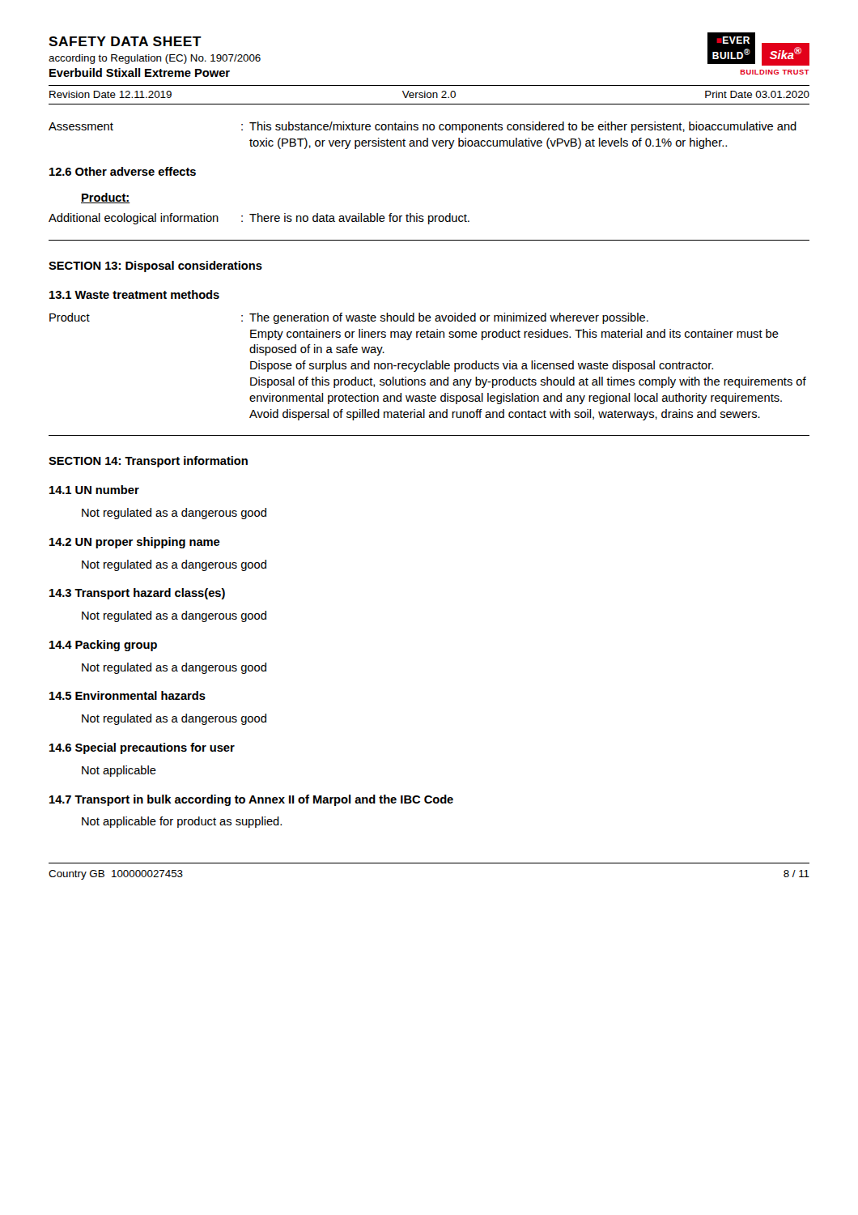SAFETY DATA SHEET
according to Regulation (EC) No. 1907/2006
Everbuild Stixall Extreme Power
■EVER
BUILD®Sika®
BUILDING TRUST
Revision Date 12.11.2019 Version 2.0 Print Date 03.01.2020
| Assessment | : | This substance/mixture contains no components considered to be either persistent, bioaccumulative and toxic (PBT), or very persistent and very bioaccumulative (vPvB) at levels of 0.1% or higher.. |
12.6 Other adverse effects
Product:
| Additional ecological information | : | There is no data available for this product. |
SECTION 13: Disposal considerations
13.1 Waste treatment methods
| Product | : | The generation of waste should be avoided or minimized wherever possible. Empty containers or liners may retain some product residues. This material and its container must be disposed of in a safe way. Dispose of surplus and non-recyclable products via a licensed waste disposal contractor. Disposal of this product, solutions and any by-products should at all times comply with the requirements of environmental protection and waste disposal legislation and any regional local authority requirements. Avoid dispersal of spilled material and runoff and contact with soil, waterways, drains and sewers. |
SECTION 14: Transport information
14.1 UN number
Not regulated as a dangerous good
14.2 UN proper shipping name
Not regulated as a dangerous good
14.3 Transport hazard class(es)
Not regulated as a dangerous good
14.4 Packing group
Not regulated as a dangerous good
14.5 Environmental hazards
Not regulated as a dangerous good
14.6 Special precautions for user
Not applicable
14.7 Transport in bulk according to Annex II of Marpol and the IBC Code
Not applicable for product as supplied.
Country GB 100000027453 8 / 11